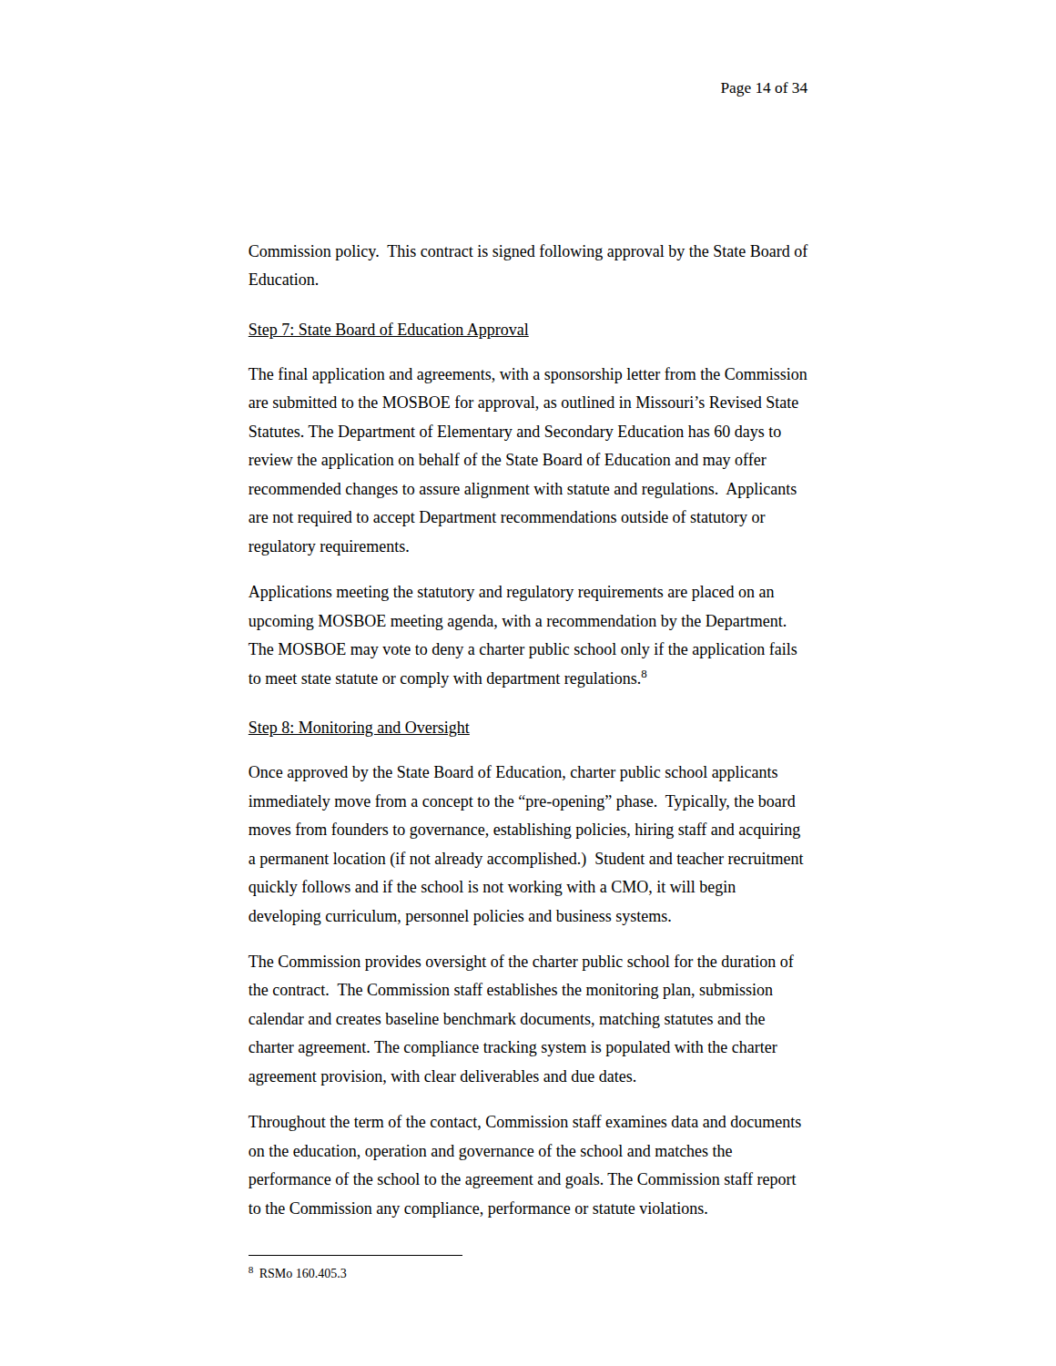Page 14 of 34
Commission policy. This contract is signed following approval by the State Board of Education.
Step 7: State Board of Education Approval
The final application and agreements, with a sponsorship letter from the Commission are submitted to the MOSBOE for approval, as outlined in Missouri’s Revised State Statutes. The Department of Elementary and Secondary Education has 60 days to review the application on behalf of the State Board of Education and may offer recommended changes to assure alignment with statute and regulations. Applicants are not required to accept Department recommendations outside of statutory or regulatory requirements.
Applications meeting the statutory and regulatory requirements are placed on an upcoming MOSBOE meeting agenda, with a recommendation by the Department. The MOSBOE may vote to deny a charter public school only if the application fails to meet state statute or comply with department regulations.8
Step 8: Monitoring and Oversight
Once approved by the State Board of Education, charter public school applicants immediately move from a concept to the “pre-opening” phase. Typically, the board moves from founders to governance, establishing policies, hiring staff and acquiring a permanent location (if not already accomplished.) Student and teacher recruitment quickly follows and if the school is not working with a CMO, it will begin developing curriculum, personnel policies and business systems.
The Commission provides oversight of the charter public school for the duration of the contract. The Commission staff establishes the monitoring plan, submission calendar and creates baseline benchmark documents, matching statutes and the charter agreement. The compliance tracking system is populated with the charter agreement provision, with clear deliverables and due dates.
Throughout the term of the contact, Commission staff examines data and documents on the education, operation and governance of the school and matches the performance of the school to the agreement and goals. The Commission staff report to the Commission any compliance, performance or statute violations.
8 RSMo 160.405.3